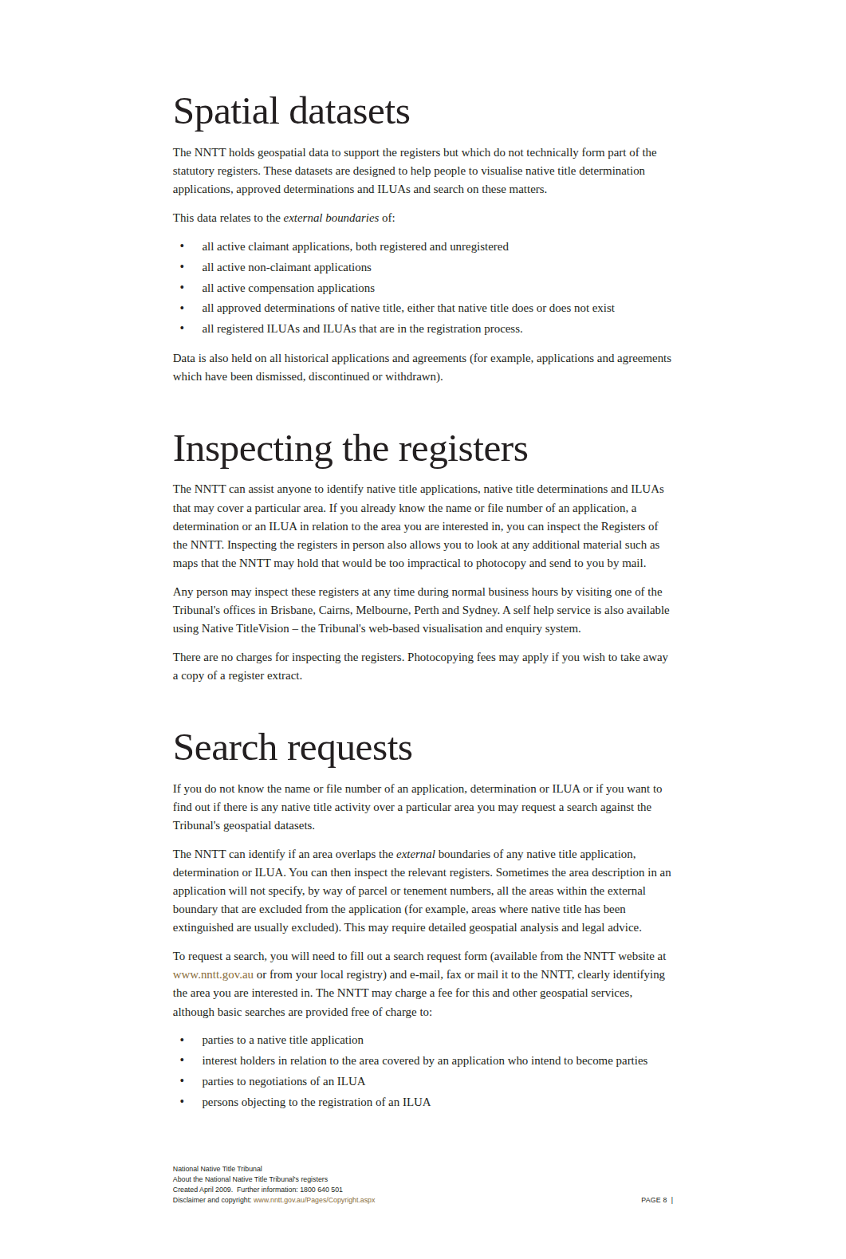Spatial datasets
The NNTT holds geospatial data to support the registers but which do not technically form part of the statutory registers. These datasets are designed to help people to visualise native title determination applications, approved determinations and ILUAs and search on these matters.
This data relates to the external boundaries of:
all active claimant applications, both registered and unregistered
all active non-claimant applications
all active compensation applications
all approved determinations of native title, either that native title does or does not exist
all registered ILUAs and ILUAs that are in the registration process.
Data is also held on all historical applications and agreements (for example, applications and agreements which have been dismissed, discontinued or withdrawn).
Inspecting the registers
The NNTT can assist anyone to identify native title applications, native title determinations and ILUAs that may cover a particular area. If you already know the name or file number of an application, a determination or an ILUA in relation to the area you are interested in, you can inspect the Registers of the NNTT. Inspecting the registers in person also allows you to look at any additional material such as maps that the NNTT may hold that would be too impractical to photocopy and send to you by mail.
Any person may inspect these registers at any time during normal business hours by visiting one of the Tribunal's offices in Brisbane, Cairns, Melbourne, Perth and Sydney. A self help service is also available using Native TitleVision – the Tribunal's web-based visualisation and enquiry system.
There are no charges for inspecting the registers. Photocopying fees may apply if you wish to take away a copy of a register extract.
Search requests
If you do not know the name or file number of an application, determination or ILUA or if you want to find out if there is any native title activity over a particular area you may request a search against the Tribunal's geospatial datasets.
The NNTT can identify if an area overlaps the external boundaries of any native title application, determination or ILUA. You can then inspect the relevant registers. Sometimes the area description in an application will not specify, by way of parcel or tenement numbers, all the areas within the external boundary that are excluded from the application (for example, areas where native title has been extinguished are usually excluded). This may require detailed geospatial analysis and legal advice.
To request a search, you will need to fill out a search request form (available from the NNTT website at www.nntt.gov.au or from your local registry) and e-mail, fax or mail it to the NNTT, clearly identifying the area you are interested in. The NNTT may charge a fee for this and other geospatial services, although basic searches are provided free of charge to:
parties to a native title application
interest holders in relation to the area covered by an application who intend to become parties
parties to negotiations of an ILUA
persons objecting to the registration of an ILUA
National Native Title Tribunal
About the National Native Title Tribunal's registers
Created April 2009. Further information: 1800 640 501
Disclaimer and copyright: www.nntt.gov.au/Pages/Copyright.aspx
PAGE 8 |